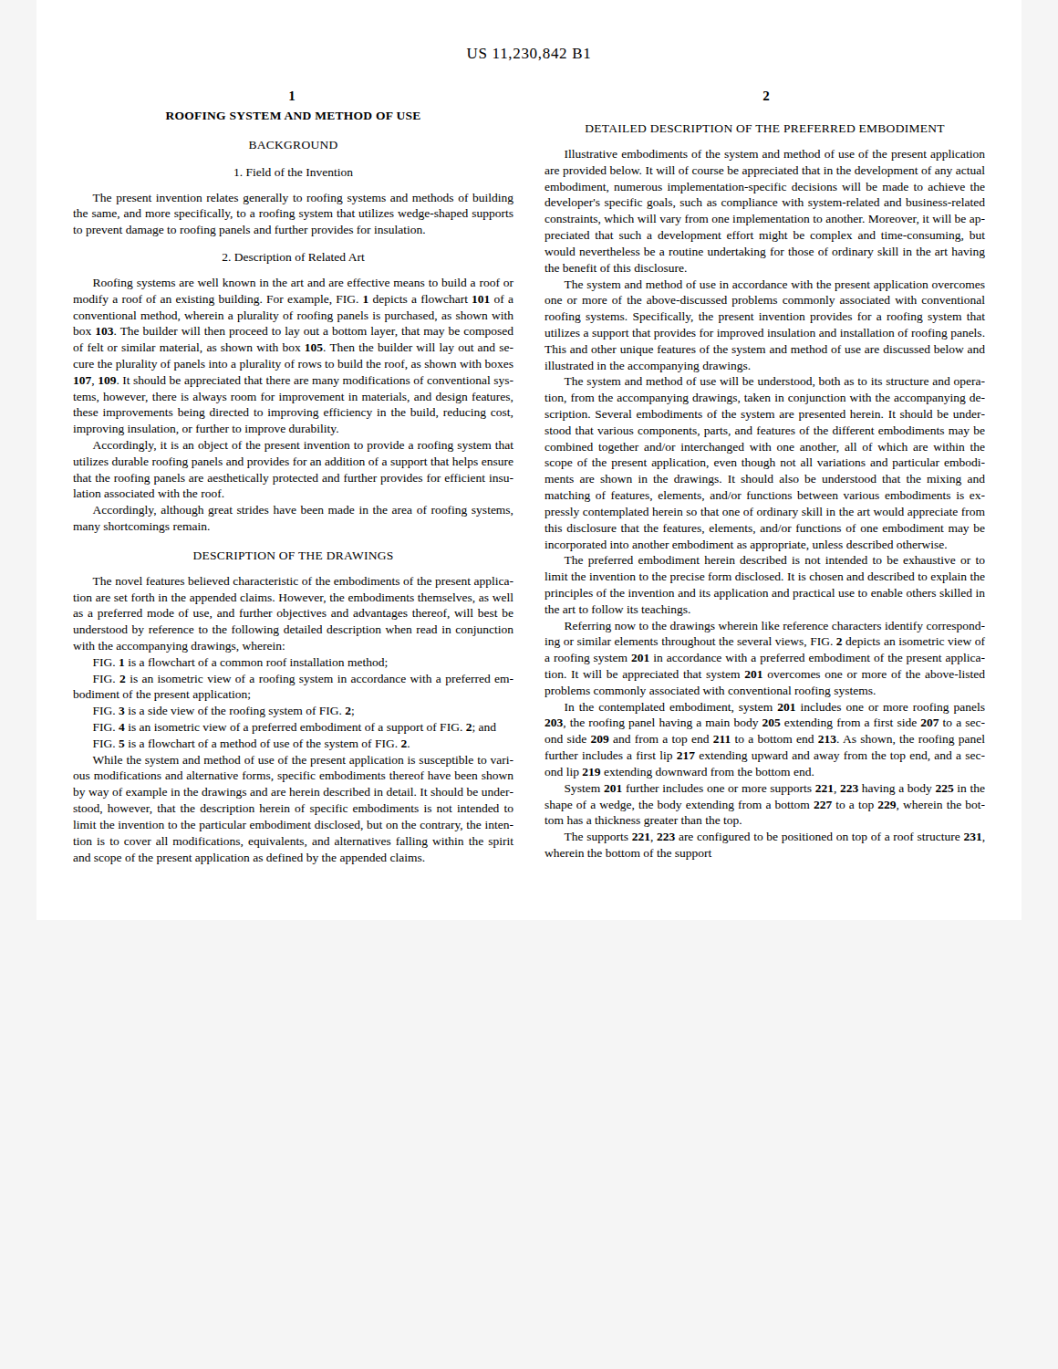US 11,230,842 B1
1 2
Roofing System and Method of Use
Background
1. Field of the Invention
The present invention relates generally to roofing systems and methods of building the same, and more specifically, to a roofing system that utilizes wedge-shaped supports to prevent damage to roofing panels and further provides for insulation.
2. Description of Related Art
Roofing systems are well known in the art and are effective means to build a roof or modify a roof of an existing building. For example, FIG. 1 depicts a flowchart 101 of a conventional method, wherein a plurality of roofing panels is purchased, as shown with box 103. The builder will then proceed to lay out a bottom layer, that may be composed of felt or similar material, as shown with box 105. Then the builder will lay out and secure the plurality of panels into a plurality of rows to build the roof, as shown with boxes 107, 109. It should be appreciated that there are many modifications of conventional systems, however, there is always room for improvement in materials, and design features, these improvements being directed to improving efficiency in the build, reducing cost, improving insulation, or further to improve durability.
Accordingly, it is an object of the present invention to provide a roofing system that utilizes durable roofing panels and provides for an addition of a support that helps ensure that the roofing panels are aesthetically protected and further provides for efficient insulation associated with the roof.
Accordingly, although great strides have been made in the area of roofing systems, many shortcomings remain.
Description of the Drawings
The novel features believed characteristic of the embodiments of the present application are set forth in the appended claims. However, the embodiments themselves, as well as a preferred mode of use, and further objectives and advantages thereof, will best be understood by reference to the following detailed description when read in conjunction with the accompanying drawings, wherein:
FIG. 1 is a flowchart of a common roof installation method;
FIG. 2 is an isometric view of a roofing system in accordance with a preferred embodiment of the present application;
FIG. 3 is a side view of the roofing system of FIG. 2;
FIG. 4 is an isometric view of a preferred embodiment of a support of FIG. 2; and
FIG. 5 is a flowchart of a method of use of the system of FIG. 2.
While the system and method of use of the present application is susceptible to various modifications and alternative forms, specific embodiments thereof have been shown by way of example in the drawings and are herein described in detail. It should be understood, however, that the description herein of specific embodiments is not intended to limit the invention to the particular embodiment disclosed, but on the contrary, the intention is to cover all modifications, equivalents, and alternatives falling within the spirit and scope of the present application as defined by the appended claims.
Detailed Description of the Preferred Embodiment
Illustrative embodiments of the system and method of use of the present application are provided below. It will of course be appreciated that in the development of any actual embodiment, numerous implementation-specific decisions will be made to achieve the developer's specific goals, such as compliance with system-related and business-related constraints, which will vary from one implementation to another. Moreover, it will be appreciated that such a development effort might be complex and time-consuming, but would nevertheless be a routine undertaking for those of ordinary skill in the art having the benefit of this disclosure.
The system and method of use in accordance with the present application overcomes one or more of the above-discussed problems commonly associated with conventional roofing systems. Specifically, the present invention provides for a roofing system that utilizes a support that provides for improved insulation and installation of roofing panels. This and other unique features of the system and method of use are discussed below and illustrated in the accompanying drawings.
The system and method of use will be understood, both as to its structure and operation, from the accompanying drawings, taken in conjunction with the accompanying description. Several embodiments of the system are presented herein. It should be understood that various components, parts, and features of the different embodiments may be combined together and/or interchanged with one another, all of which are within the scope of the present application, even though not all variations and particular embodiments are shown in the drawings. It should also be understood that the mixing and matching of features, elements, and/or functions between various embodiments is expressly contemplated herein so that one of ordinary skill in the art would appreciate from this disclosure that the features, elements, and/or functions of one embodiment may be incorporated into another embodiment as appropriate, unless described otherwise.
The preferred embodiment herein described is not intended to be exhaustive or to limit the invention to the precise form disclosed. It is chosen and described to explain the principles of the invention and its application and practical use to enable others skilled in the art to follow its teachings.
Referring now to the drawings wherein like reference characters identify corresponding or similar elements throughout the several views, FIG. 2 depicts an isometric view of a roofing system 201 in accordance with a preferred embodiment of the present application. It will be appreciated that system 201 overcomes one or more of the above-listed problems commonly associated with conventional roofing systems.
In the contemplated embodiment, system 201 includes one or more roofing panels 203, the roofing panel having a main body 205 extending from a first side 207 to a second side 209 and from a top end 211 to a bottom end 213. As shown, the roofing panel further includes a first lip 217 extending upward and away from the top end, and a second lip 219 extending downward from the bottom end.
System 201 further includes one or more supports 221, 223 having a body 225 in the shape of a wedge, the body extending from a bottom 227 to a top 229, wherein the bottom has a thickness greater than the top.
The supports 221, 223 are configured to be positioned on top of a roof structure 231, wherein the bottom of the support